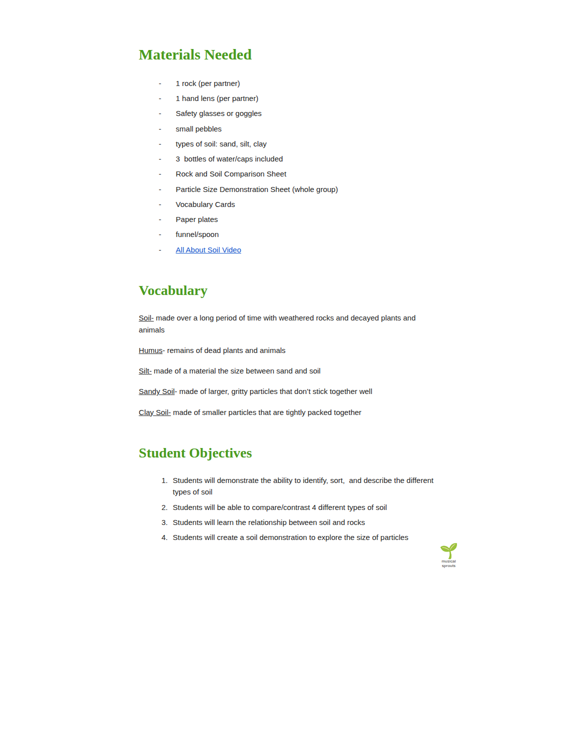Materials Needed
1 rock (per partner)
1 hand lens (per partner)
Safety glasses or goggles
small pebbles
types of soil: sand, silt, clay
3 bottles of water/caps included
Rock and Soil Comparison Sheet
Particle Size Demonstration Sheet (whole group)
Vocabulary Cards
Paper plates
funnel/spoon
All About Soil Video
Vocabulary
Soil- made over a long period of time with weathered rocks and decayed plants and animals
Humus- remains of dead plants and animals
Silt- made of a material the size between sand and soil
Sandy Soil- made of larger, gritty particles that don’t stick together well
Clay Soil- made of smaller particles that are tightly packed together
Student Objectives
Students will demonstrate the ability to identify, sort, and describe the different types of soil
Students will be able to compare/contrast 4 different types of soil
Students will learn the relationship between soil and rocks
Students will create a soil demonstration to explore the size of particles
🌱 musical sprouts